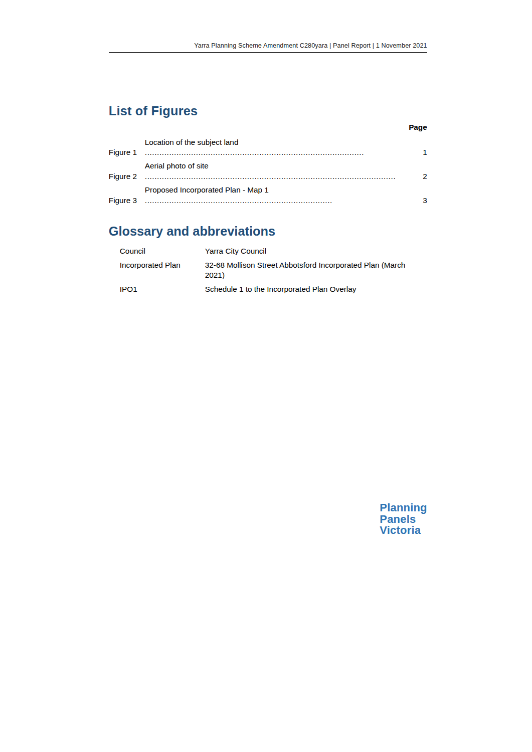Yarra Planning Scheme Amendment C280yara | Panel Report | 1 November 2021
List of Figures
Page
| Figure 1 | Location of the subject land .......................................................................................... | 1 |
| Figure 2 | Aerial photo of site ....................................................................................................... | 2 |
| Figure 3 | Proposed Incorporated Plan - Map 1 ............................................................................. | 3 |
Glossary and abbreviations
| Council | Yarra City Council |
| Incorporated Plan | 32-68 Mollison Street Abbotsford Incorporated Plan (March 2021) |
| IPO1 | Schedule 1 to the Incorporated Plan Overlay |
Planning Panels Victoria